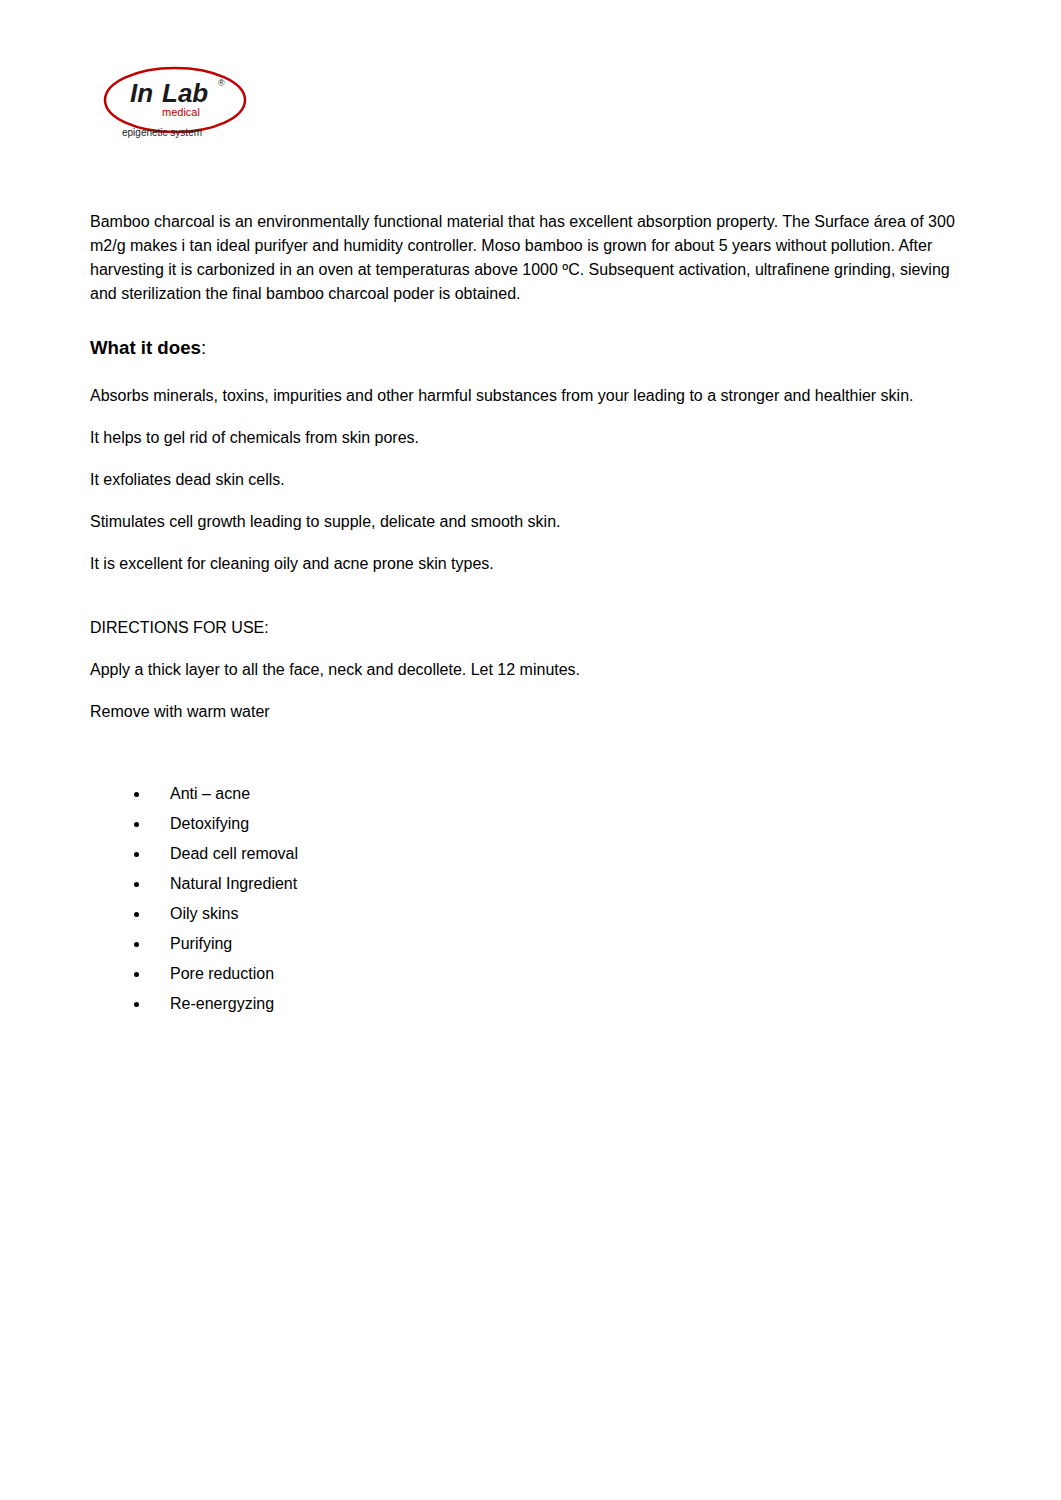In Lab ® medical epigenetic system
Bamboo charcoal is an environmentally functional material that has excellent absorption property. The Surface área of 300 m2/g makes i tan ideal purifyer and humidity controller. Moso bamboo is grown for about 5 years without pollution. After harvesting it is carbonized in an oven at temperaturas above 1000 ºC. Subsequent activation, ultrafinene grinding, sieving and sterilization the final bamboo charcoal poder is obtained.
What it does:
Absorbs minerals, toxins, impurities and other harmful substances from your leading to a stronger and healthier skin.
It helps to gel rid of chemicals from skin pores.
It exfoliates dead skin cells.
Stimulates cell growth leading to supple, delicate and smooth skin.
It is excellent for cleaning oily and acne prone skin types.
DIRECTIONS FOR USE:
Apply a thick layer to all the face, neck and decollete. Let 12 minutes.
Remove with warm water
Anti – acne
Detoxifying
Dead cell removal
Natural Ingredient
Oily skins
Purifying
Pore reduction
Re-energyzing